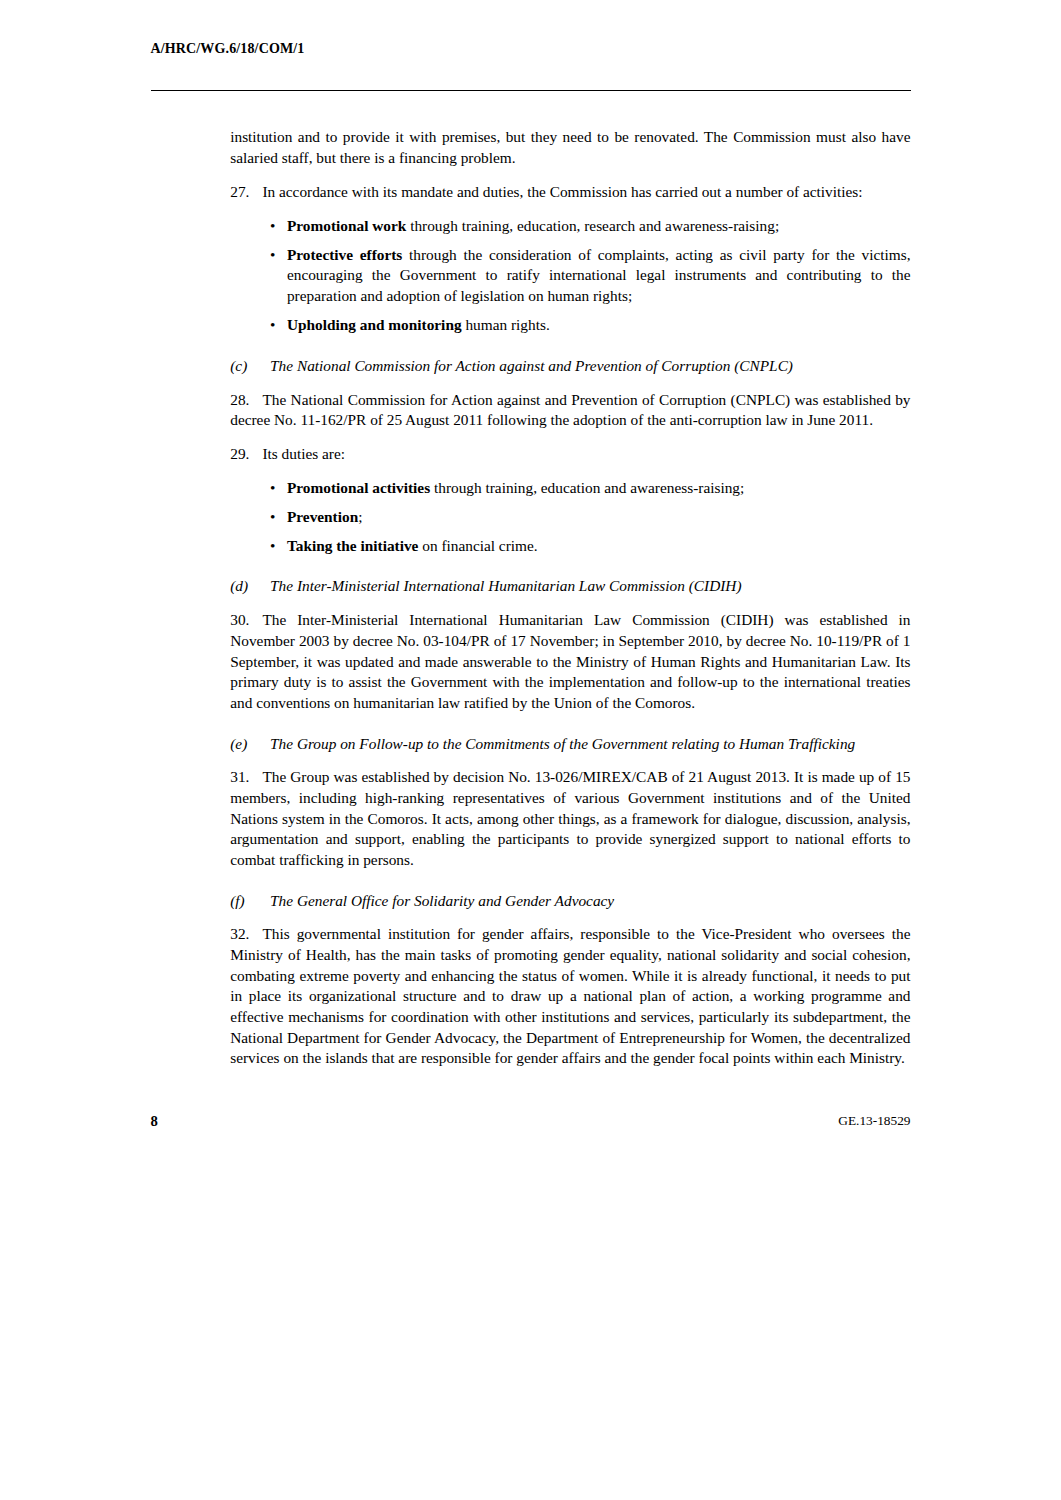A/HRC/WG.6/18/COM/1
institution and to provide it with premises, but they need to be renovated. The Commission must also have salaried staff, but there is a financing problem.
27. In accordance with its mandate and duties, the Commission has carried out a number of activities:
Promotional work through training, education, research and awareness-raising;
Protective efforts through the consideration of complaints, acting as civil party for the victims, encouraging the Government to ratify international legal instruments and contributing to the preparation and adoption of legislation on human rights;
Upholding and monitoring human rights.
(c) The National Commission for Action against and Prevention of Corruption (CNPLC)
28. The National Commission for Action against and Prevention of Corruption (CNPLC) was established by decree No. 11-162/PR of 25 August 2011 following the adoption of the anti-corruption law in June 2011.
29. Its duties are:
Promotional activities through training, education and awareness-raising;
Prevention;
Taking the initiative on financial crime.
(d) The Inter-Ministerial International Humanitarian Law Commission (CIDIH)
30. The Inter-Ministerial International Humanitarian Law Commission (CIDIH) was established in November 2003 by decree No. 03-104/PR of 17 November; in September 2010, by decree No. 10-119/PR of 1 September, it was updated and made answerable to the Ministry of Human Rights and Humanitarian Law. Its primary duty is to assist the Government with the implementation and follow-up to the international treaties and conventions on humanitarian law ratified by the Union of the Comoros.
(e) The Group on Follow-up to the Commitments of the Government relating to Human Trafficking
31. The Group was established by decision No. 13-026/MIREX/CAB of 21 August 2013. It is made up of 15 members, including high-ranking representatives of various Government institutions and of the United Nations system in the Comoros. It acts, among other things, as a framework for dialogue, discussion, analysis, argumentation and support, enabling the participants to provide synergized support to national efforts to combat trafficking in persons.
(f) The General Office for Solidarity and Gender Advocacy
32. This governmental institution for gender affairs, responsible to the Vice-President who oversees the Ministry of Health, has the main tasks of promoting gender equality, national solidarity and social cohesion, combating extreme poverty and enhancing the status of women. While it is already functional, it needs to put in place its organizational structure and to draw up a national plan of action, a working programme and effective mechanisms for coordination with other institutions and services, particularly its subdepartment, the National Department for Gender Advocacy, the Department of Entrepreneurship for Women, the decentralized services on the islands that are responsible for gender affairs and the gender focal points within each Ministry.
8 GE.13-18529